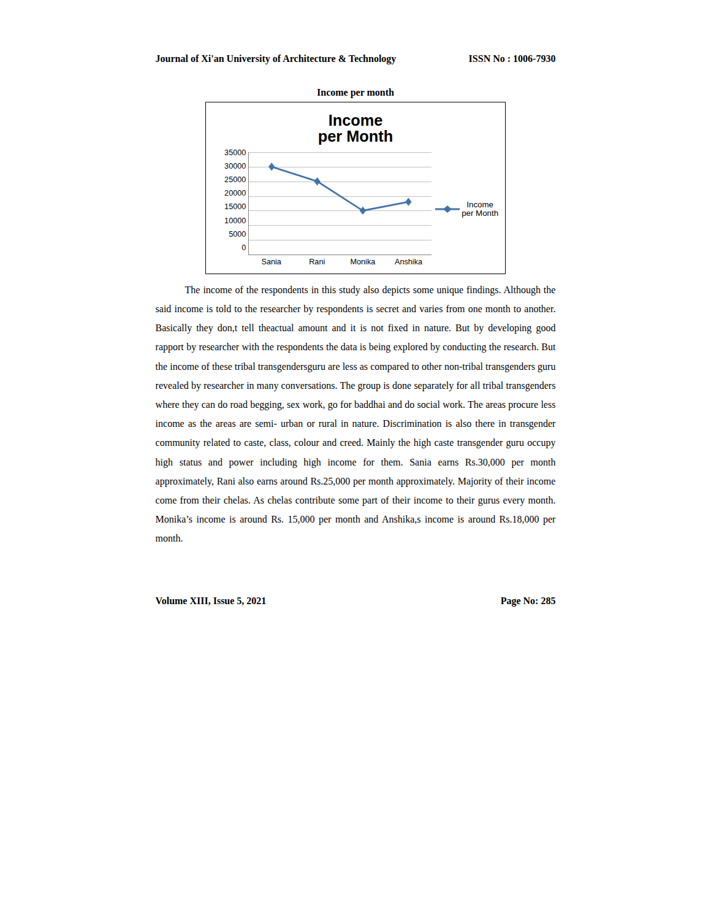Journal of Xi'an University of Architecture & Technology
ISSN No : 1006-7930
Income per month
Income
per Month
35000 30000 25000 20000 15000 10000 5000 0
Sania Rani Monika Anshika
Income
per Month
The income of the respondents in this study also depicts some unique findings. Although the said income is told to the researcher by respondents is secret and varies from one month to another. Basically they don,t tell theactual amount and it is not fixed in nature. But by developing good rapport by researcher with the respondents the data is being explored by conducting the research. But the income of these tribal transgendersguru are less as compared to other non-tribal transgenders guru revealed by researcher in many conversations. The group is done separately for all tribal transgenders where they can do road begging, sex work, go for baddhai and do social work. The areas procure less income as the areas are semi- urban or rural in nature. Discrimination is also there in transgender community related to caste, class, colour and creed. Mainly the high caste transgender guru occupy high status and power including high income for them. Sania earns Rs.30,000 per month approximately, Rani also earns around Rs.25,000 per month approximately. Majority of their income come from their chelas. As chelas contribute some part of their income to their gurus every month. Monika’s income is around Rs. 15,000 per month and Anshika,s income is around Rs.18,000 per month.
Volume XIII, Issue 5, 2021
Page No: 285